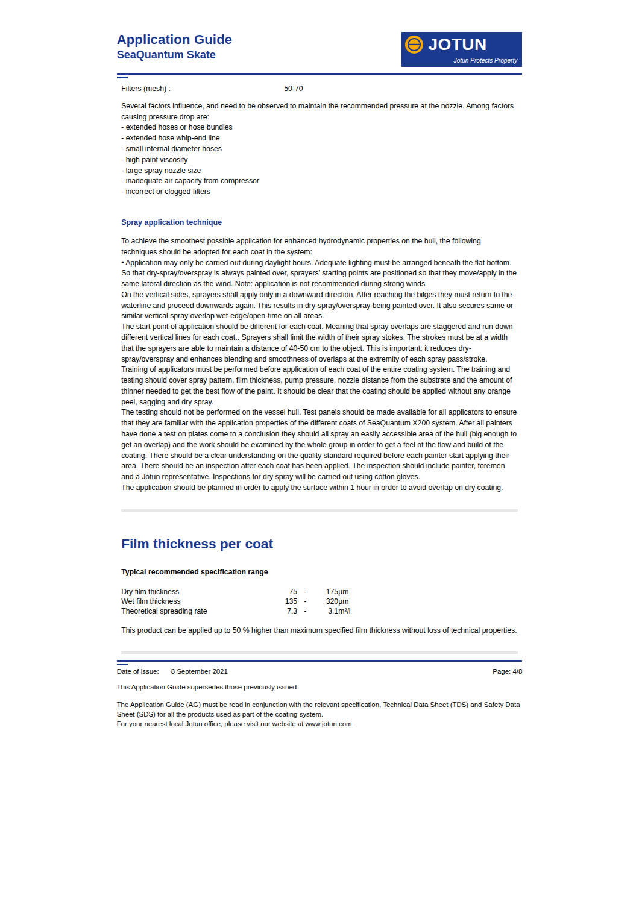Application Guide
SeaQuantum Skate
JOTUN
Jotun Protects Property
Filters (mesh) :
50-70
Several factors influence, and need to be observed to maintain the recommended pressure at the nozzle. Among factors causing pressure drop are:
- extended hoses or hose bundles
- extended hose whip-end line
- small internal diameter hoses
- high paint viscosity
- large spray nozzle size
- inadequate air capacity from compressor
- incorrect or clogged filters
Spray application technique
To achieve the smoothest possible application for enhanced hydrodynamic properties on the hull, the following techniques should be adopted for each coat in the system:
• Application may only be carried out during daylight hours. Adequate lighting must be arranged beneath the flat bottom. So that dry-spray/overspray is always painted over, sprayers’ starting points are positioned so that they move/apply in the same lateral direction as the wind. Note: application is not recommended during strong winds.
On the vertical sides, sprayers shall apply only in a downward direction. After reaching the bilges they must return to the waterline and proceed downwards again. This results in dry-spray/overspray being painted over. It also secures same or similar vertical spray overlap wet-edge/open-time on all areas.
The start point of application should be different for each coat. Meaning that spray overlaps are staggered and run down different vertical lines for each coat.. Sprayers shall limit the width of their spray stokes. The strokes must be at a width that the sprayers are able to maintain a distance of 40-50 cm to the object. This is important; it reduces dry-spray/overspray and enhances blending and smoothness of overlaps at the extremity of each spray pass/stroke.
Training of applicators must be performed before application of each coat of the entire coating system. The training and testing should cover spray pattern, film thickness, pump pressure, nozzle distance from the substrate and the amount of thinner needed to get the best flow of the paint. It should be clear that the coating should be applied without any orange peel, sagging and dry spray.
The testing should not be performed on the vessel hull. Test panels should be made available for all applicators to ensure that they are familiar with the application properties of the different coats of SeaQuantum X200 system. After all painters have done a test on plates come to a conclusion they should all spray an easily accessible area of the hull (big enough to get an overlap) and the work should be examined by the whole group in order to get a feel of the flow and build of the coating. There should be a clear understanding on the quality standard required before each painter start applying their area. There should be an inspection after each coat has been applied. The inspection should include painter, foremen and a Jotun representative. Inspections for dry spray will be carried out using cotton gloves.
The application should be planned in order to apply the surface within 1 hour in order to avoid overlap on dry coating.
Film thickness per coat
Typical recommended specification range
| Dry film thickness | 75 | - | 175 | µm |
| Wet film thickness | 135 | - | 320 | µm |
| Theoretical spreading rate | 7.3 | - | 3.1 | m²/l |
This product can be applied up to 50 % higher than maximum specified film thickness without loss of technical properties.
Date of issue: 8 September 2021
Page: 4/8
This Application Guide supersedes those previously issued.
The Application Guide (AG) must be read in conjunction with the relevant specification, Technical Data Sheet (TDS) and Safety Data Sheet (SDS) for all the products used as part of the coating system.
For your nearest local Jotun office, please visit our website at www.jotun.com.